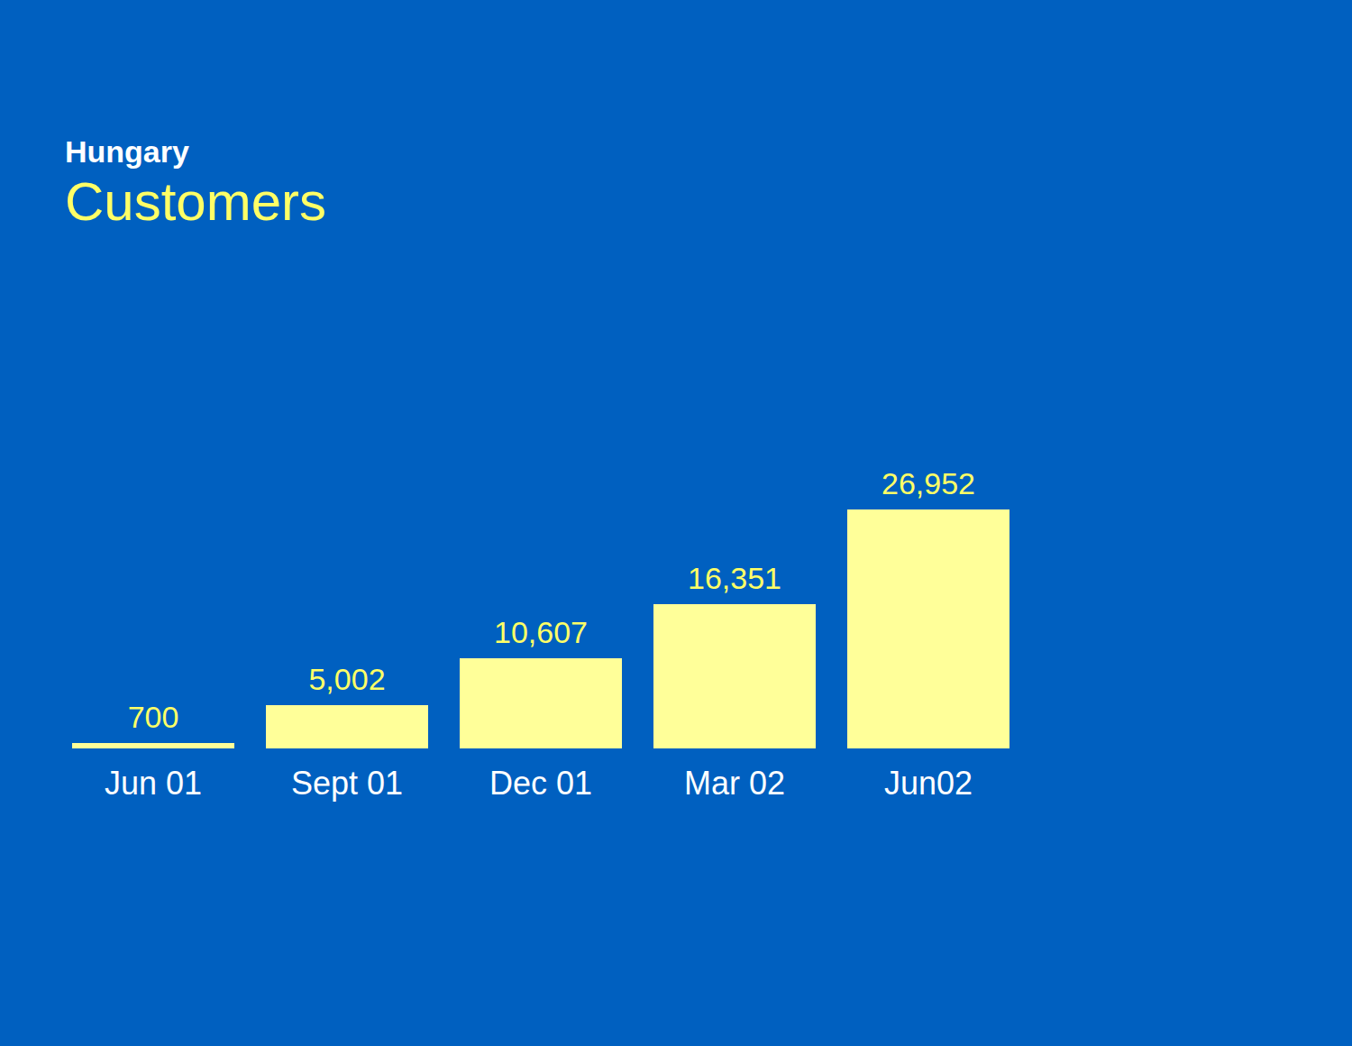Hungary
Customers
700
Jun 01
5,002
Sept 01
10,607
Dec 01
16,351
Mar 02
26,952
Jun02